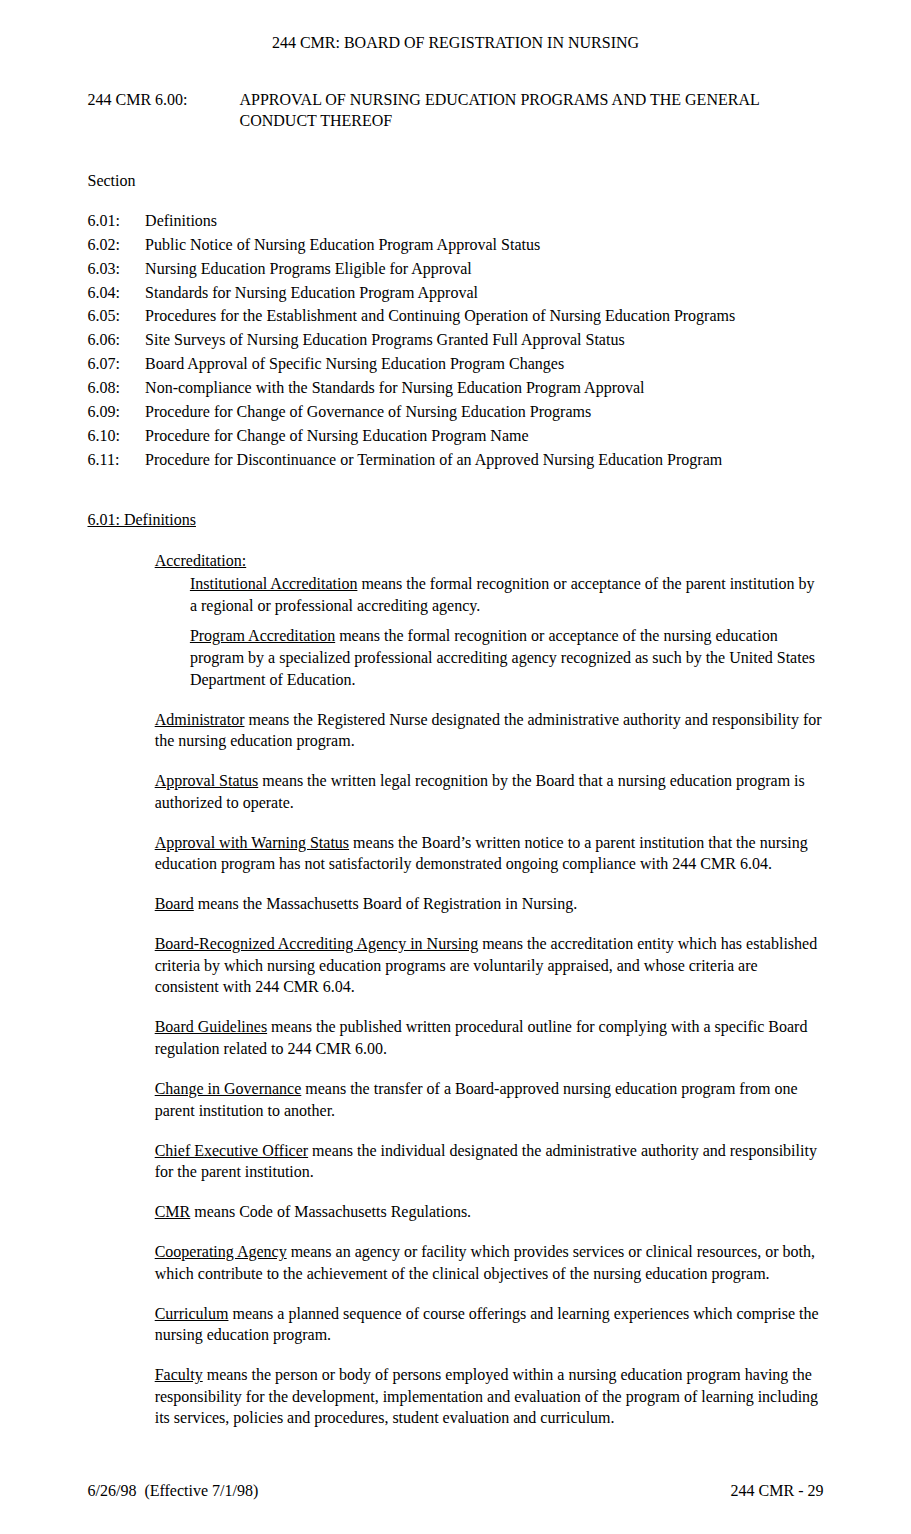244 CMR: BOARD OF REGISTRATION IN NURSING
244 CMR 6.00: APPROVAL OF NURSING EDUCATION PROGRAMS AND THE GENERAL CONDUCT THEREOF
Section
6.01: Definitions
6.02: Public Notice of Nursing Education Program Approval Status
6.03: Nursing Education Programs Eligible for Approval
6.04: Standards for Nursing Education Program Approval
6.05: Procedures for the Establishment and Continuing Operation of Nursing Education Programs
6.06: Site Surveys of Nursing Education Programs Granted Full Approval Status
6.07: Board Approval of Specific Nursing Education Program Changes
6.08: Non-compliance with the Standards for Nursing Education Program Approval
6.09: Procedure for Change of Governance of Nursing Education Programs
6.10: Procedure for Change of Nursing Education Program Name
6.11: Procedure for Discontinuance or Termination of an Approved Nursing Education Program
6.01: Definitions
Accreditation:
Institutional Accreditation means the formal recognition or acceptance of the parent institution by a regional or professional accrediting agency.
Program Accreditation means the formal recognition or acceptance of the nursing education program by a specialized professional accrediting agency recognized as such by the United States Department of Education.
Administrator means the Registered Nurse designated the administrative authority and responsibility for the nursing education program.
Approval Status means the written legal recognition by the Board that a nursing education program is authorized to operate.
Approval with Warning Status means the Board’s written notice to a parent institution that the nursing education program has not satisfactorily demonstrated ongoing compliance with 244 CMR 6.04.
Board means the Massachusetts Board of Registration in Nursing.
Board-Recognized Accrediting Agency in Nursing means the accreditation entity which has established criteria by which nursing education programs are voluntarily appraised, and whose criteria are consistent with 244 CMR 6.04.
Board Guidelines means the published written procedural outline for complying with a specific Board regulation related to 244 CMR 6.00.
Change in Governance means the transfer of a Board-approved nursing education program from one parent institution to another.
Chief Executive Officer means the individual designated the administrative authority and responsibility for the parent institution.
CMR means Code of Massachusetts Regulations.
Cooperating Agency means an agency or facility which provides services or clinical resources, or both, which contribute to the achievement of the clinical objectives of the nursing education program.
Curriculum means a planned sequence of course offerings and learning experiences which comprise the nursing education program.
Faculty means the person or body of persons employed within a nursing education program having the responsibility for the development, implementation and evaluation of the program of learning including its services, policies and procedures, student evaluation and curriculum.
6/26/98 (Effective 7/1/98) 244 CMR - 29